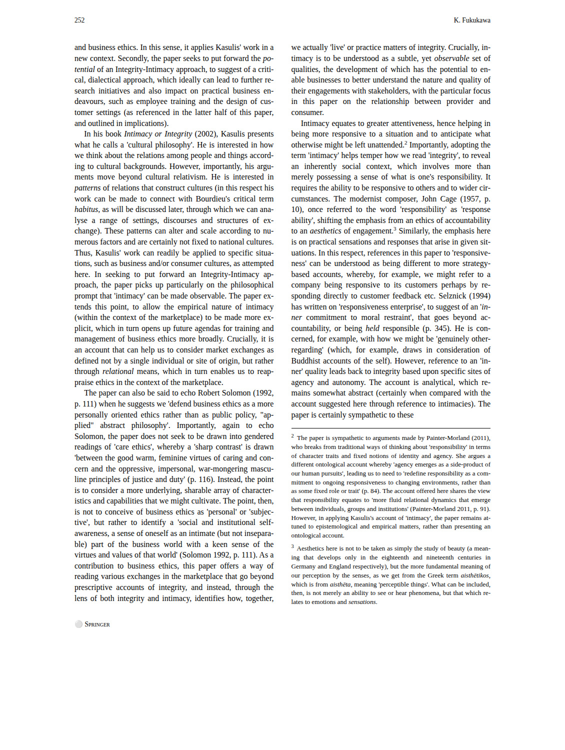252 K. Fukukawa
and business ethics. In this sense, it applies Kasulis' work in a new context. Secondly, the paper seeks to put forward the potential of an Integrity-Intimacy approach, to suggest of a critical, dialectical approach, which ideally can lead to further research initiatives and also impact on practical business endeavours, such as employee training and the design of customer settings (as referenced in the latter half of this paper, and outlined in implications).
In his book Intimacy or Integrity (2002), Kasulis presents what he calls a 'cultural philosophy'. He is interested in how we think about the relations among people and things according to cultural backgrounds. However, importantly, his arguments move beyond cultural relativism. He is interested in patterns of relations that construct cultures (in this respect his work can be made to connect with Bourdieu's critical term habitus, as will be discussed later, through which we can analyse a range of settings, discourses and structures of exchange). These patterns can alter and scale according to numerous factors and are certainly not fixed to national cultures. Thus, Kasulis' work can readily be applied to specific situations, such as business and/or consumer cultures, as attempted here. In seeking to put forward an Integrity-Intimacy approach, the paper picks up particularly on the philosophical prompt that 'intimacy' can be made observable. The paper extends this point, to allow the empirical nature of intimacy (within the context of the marketplace) to be made more explicit, which in turn opens up future agendas for training and management of business ethics more broadly. Crucially, it is an account that can help us to consider market exchanges as defined not by a single individual or site of origin, but rather through relational means, which in turn enables us to reappraise ethics in the context of the marketplace.
The paper can also be said to echo Robert Solomon (1992, p. 111) when he suggests we 'defend business ethics as a more personally oriented ethics rather than as public policy, "applied" abstract philosophy'. Importantly, again to echo Solomon, the paper does not seek to be drawn into gendered readings of 'care ethics', whereby a 'sharp contrast' is drawn 'between the good warm, feminine virtues of caring and concern and the oppressive, impersonal, war-mongering masculine principles of justice and duty' (p. 116). Instead, the point is to consider a more underlying, sharable array of characteristics and capabilities that we might cultivate. The point, then, is not to conceive of business ethics as 'personal' or 'subjective', but rather to identify a 'social and institutional self-awareness, a sense of oneself as an intimate (but not inseparable) part of the business world with a keen sense of the virtues and values of that world' (Solomon 1992, p. 111). As a contribution to business ethics, this paper offers a way of reading various exchanges in the marketplace that go beyond prescriptive accounts of integrity, and instead, through the lens of both integrity and intimacy, identifies how, together, we actually 'live' or practice matters of integrity. Crucially, intimacy is to be understood as a subtle, yet observable set of qualities, the development of which has the potential to enable businesses to better understand the nature and quality of their engagements with stakeholders, with the particular focus in this paper on the relationship between provider and consumer.
Intimacy equates to greater attentiveness, hence helping in being more responsive to a situation and to anticipate what otherwise might be left unattended.2 Importantly, adopting the term 'intimacy' helps temper how we read 'integrity', to reveal an inherently social context, which involves more than merely possessing a sense of what is one's responsibility. It requires the ability to be responsive to others and to wider circumstances. The modernist composer, John Cage (1957, p. 10), once referred to the word 'responsibility' as 'response ability', shifting the emphasis from an ethics of accountability to an aesthetics of engagement.3 Similarly, the emphasis here is on practical sensations and responses that arise in given situations. In this respect, references in this paper to 'responsiveness' can be understood as being different to more strategy-based accounts, whereby, for example, we might refer to a company being responsive to its customers perhaps by responding directly to customer feedback etc. Selznick (1994) has written on 'responsiveness enterprise', to suggest of an 'inner commitment to moral restraint', that goes beyond accountability, or being held responsible (p. 345). He is concerned, for example, with how we might be 'genuinely other-regarding' (which, for example, draws in consideration of Buddhist accounts of the self). However, reference to an 'inner' quality leads back to integrity based upon specific sites of agency and autonomy. The account is analytical, which remains somewhat abstract (certainly when compared with the account suggested here through reference to intimacies). The paper is certainly sympathetic to these
2 The paper is sympathetic to arguments made by Painter-Morland (2011), who breaks from traditional ways of thinking about 'responsibility' in terms of character traits and fixed notions of identity and agency. She argues a different ontological account whereby 'agency emerges as a side-product of our human pursuits', leading us to need to 'redefine responsibility as a commitment to ongoing responsiveness to changing environments, rather than as some fixed role or trait' (p. 84). The account offered here shares the view that responsibility equates to 'more fluid relational dynamics that emerge between individuals, groups and institutions' (Painter-Morland 2011, p. 91). However, in applying Kasulis's account of 'intimacy', the paper remains attuned to epistemological and empirical matters, rather than presenting an ontological account.
3 Aesthetics here is not to be taken as simply the study of beauty (a meaning that develops only in the eighteenth and nineteenth centuries in Germany and England respectively), but the more fundamental meaning of our perception by the senses, as we get from the Greek term aisthētikos, which is from aisthēta, meaning 'perceptible things'. What can be included, then, is not merely an ability to see or hear phenomena, but that which relates to emotions and sensations.
⚪ Springer